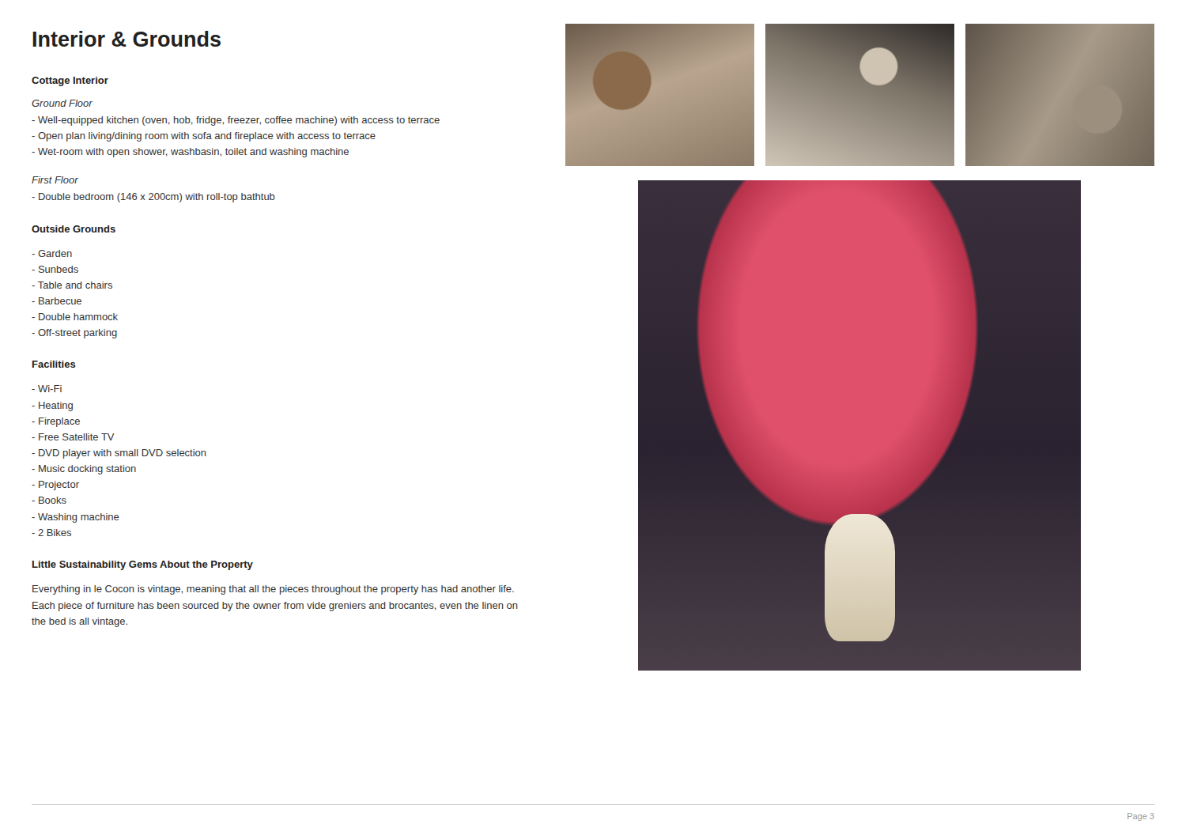Interior & Grounds
Cottage Interior
Ground Floor
Well-equipped kitchen (oven, hob, fridge, freezer, coffee machine) with access to terrace
Open plan living/dining room with sofa and fireplace with access to terrace
Wet-room with open shower, washbasin, toilet and washing machine
First Floor
Double bedroom (146 x 200cm) with roll-top bathtub
Outside Grounds
Garden
Sunbeds
Table and chairs
Barbecue
Double hammock
Off-street parking
Facilities
Wi-Fi
Heating
Fireplace
Free Satellite TV
DVD player with small DVD selection
Music docking station
Projector
Books
Washing machine
2 Bikes
Little Sustainability Gems About the Property
Everything in le Cocon is vintage, meaning that all the pieces throughout the property has had another life. Each piece of furniture has been sourced by the owner from vide greniers and brocantes, even the linen on the bed is all vintage.
Page 3